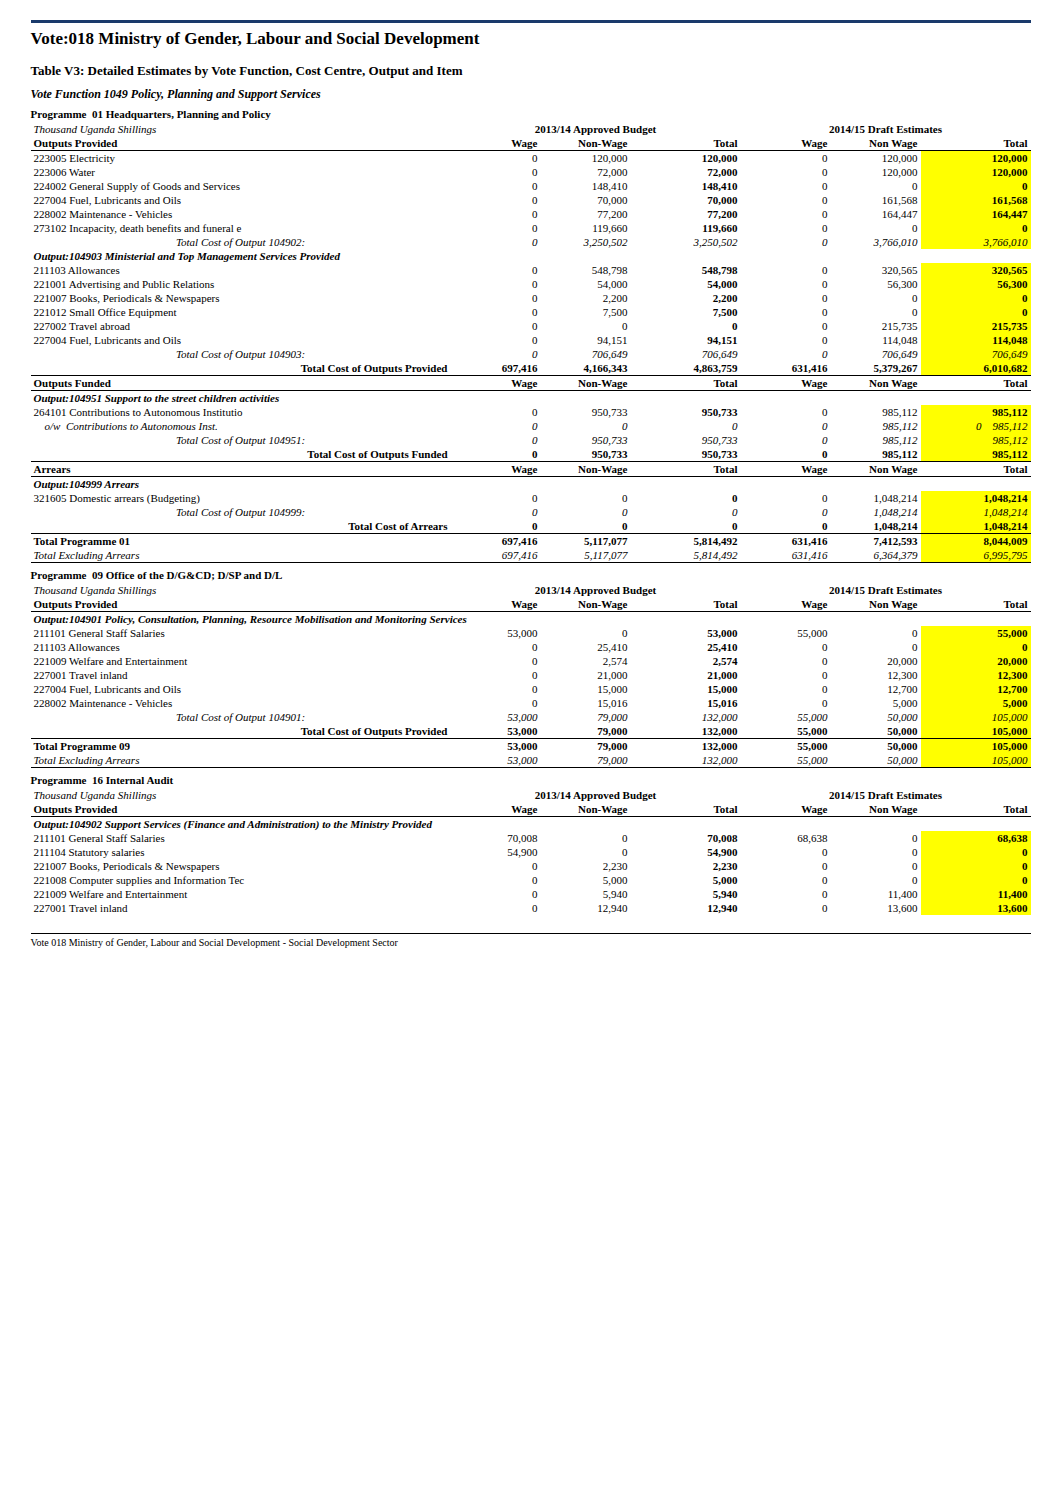Vote:018 Ministry of Gender, Labour and Social Development
Table V3: Detailed Estimates by Vote Function, Cost Centre, Output and Item
Vote Function 1049 Policy, Planning and Support Services
Programme 01 Headquarters, Planning and Policy
| Thousand Uganda Shillings | 2013/14 Approved Budget | 2014/15 Draft Estimates |
| Outputs Provided | Wage | Non-Wage | Total | Wage | Non Wage | Total |
| 223005 Electricity | 0 | 120,000 | 120,000 | 0 | 120,000 | 120,000 |
| 223006 Water | 0 | 72,000 | 72,000 | 0 | 120,000 | 120,000 |
| 224002 General Supply of Goods and Services | 0 | 148,410 | 148,410 | 0 | 0 | 0 |
| 227004 Fuel, Lubricants and Oils | 0 | 70,000 | 70,000 | 0 | 161,568 | 161,568 |
| 228002 Maintenance - Vehicles | 0 | 77,200 | 77,200 | 0 | 164,447 | 164,447 |
| 273102 Incapacity, death benefits and funeral e | 0 | 119,660 | 119,660 | 0 | 0 | 0 |
| Total Cost of Output 104902: | 0 | 3,250,502 | 3,250,502 | 0 | 3,766,010 | 3,766,010 |
| Output:104903 Ministerial and Top Management Services Provided |
| 211103 Allowances | 0 | 548,798 | 548,798 | 0 | 320,565 | 320,565 |
| 221001 Advertising and Public Relations | 0 | 54,000 | 54,000 | 0 | 56,300 | 56,300 |
| 221007 Books, Periodicals & Newspapers | 0 | 2,200 | 2,200 | 0 | 0 | 0 |
| 221012 Small Office Equipment | 0 | 7,500 | 7,500 | 0 | 0 | 0 |
| 227002 Travel abroad | 0 | 0 | 0 | 0 | 215,735 | 215,735 |
| 227004 Fuel, Lubricants and Oils | 0 | 94,151 | 94,151 | 0 | 114,048 | 114,048 |
| Total Cost of Output 104903: | 0 | 706,649 | 706,649 | 0 | 706,649 | 706,649 |
| Total Cost of Outputs Provided | 697,416 | 4,166,343 | 4,863,759 | 631,416 | 5,379,267 | 6,010,682 |
| Outputs Funded | Wage | Non-Wage | Total | Wage | Non Wage | Total |
| Output:104951 Support to the street children activities |
| 264101 Contributions to Autonomous Institutio | 0 | 950,733 | 950,733 | 0 | 985,112 | 985,112 |
| o/w Contributions to Autonomous Inst. | 0 | 0 | 0 | 0 | 985,112 | 0 985,112 |
| Total Cost of Output 104951: | 0 | 950,733 | 950,733 | 0 | 985,112 | 985,112 |
| Total Cost of Outputs Funded | 0 | 950,733 | 950,733 | 0 | 985,112 | 985,112 |
| Arrears | Wage | Non-Wage | Total | Wage | Non Wage | Total |
| Output:104999 Arrears |
| 321605 Domestic arrears (Budgeting) | 0 | 0 | 0 | 0 | 1,048,214 | 1,048,214 |
| Total Cost of Output 104999: | 0 | 0 | 0 | 0 | 1,048,214 | 1,048,214 |
| Total Cost of Arrears | 0 | 0 | 0 | 0 | 1,048,214 | 1,048,214 |
| Total Programme 01 | 697,416 | 5,117,077 | 5,814,492 | 631,416 | 7,412,593 | 8,044,009 |
| Total Excluding Arrears | 697,416 | 5,117,077 | 5,814,492 | 631,416 | 6,364,379 | 6,995,795 |
Programme 09 Office of the D/G&CD; D/SP and D/L
| Thousand Uganda Shillings | 2013/14 Approved Budget | 2014/15 Draft Estimates |
| Outputs Provided | Wage | Non-Wage | Total | Wage | Non Wage | Total |
| Output:104901 Policy, Consultation, Planning, Resource Mobilisation and Monitoring Services |
| 211101 General Staff Salaries | 53,000 | 0 | 53,000 | 55,000 | 0 | 55,000 |
| 211103 Allowances | 0 | 25,410 | 25,410 | 0 | 0 | 0 |
| 221009 Welfare and Entertainment | 0 | 2,574 | 2,574 | 0 | 20,000 | 20,000 |
| 227001 Travel inland | 0 | 21,000 | 21,000 | 0 | 12,300 | 12,300 |
| 227004 Fuel, Lubricants and Oils | 0 | 15,000 | 15,000 | 0 | 12,700 | 12,700 |
| 228002 Maintenance - Vehicles | 0 | 15,016 | 15,016 | 0 | 5,000 | 5,000 |
| Total Cost of Output 104901: | 53,000 | 79,000 | 132,000 | 55,000 | 50,000 | 105,000 |
| Total Cost of Outputs Provided | 53,000 | 79,000 | 132,000 | 55,000 | 50,000 | 105,000 |
| Total Programme 09 | 53,000 | 79,000 | 132,000 | 55,000 | 50,000 | 105,000 |
| Total Excluding Arrears | 53,000 | 79,000 | 132,000 | 55,000 | 50,000 | 105,000 |
Programme 16 Internal Audit
| Thousand Uganda Shillings | 2013/14 Approved Budget | 2014/15 Draft Estimates |
| Outputs Provided | Wage | Non-Wage | Total | Wage | Non Wage | Total |
| Output:104902 Support Services (Finance and Administration) to the Ministry Provided |
| 211101 General Staff Salaries | 70,008 | 0 | 70,008 | 68,638 | 0 | 68,638 |
| 211104 Statutory salaries | 54,900 | 0 | 54,900 | 0 | 0 | 0 |
| 221007 Books, Periodicals & Newspapers | 0 | 2,230 | 2,230 | 0 | 0 | 0 |
| 221008 Computer supplies and Information Tec | 0 | 5,000 | 5,000 | 0 | 0 | 0 |
| 221009 Welfare and Entertainment | 0 | 5,940 | 5,940 | 0 | 11,400 | 11,400 |
| 227001 Travel inland | 0 | 12,940 | 12,940 | 0 | 13,600 | 13,600 |
Vote 018 Ministry of Gender, Labour and Social Development - Social Development Sector